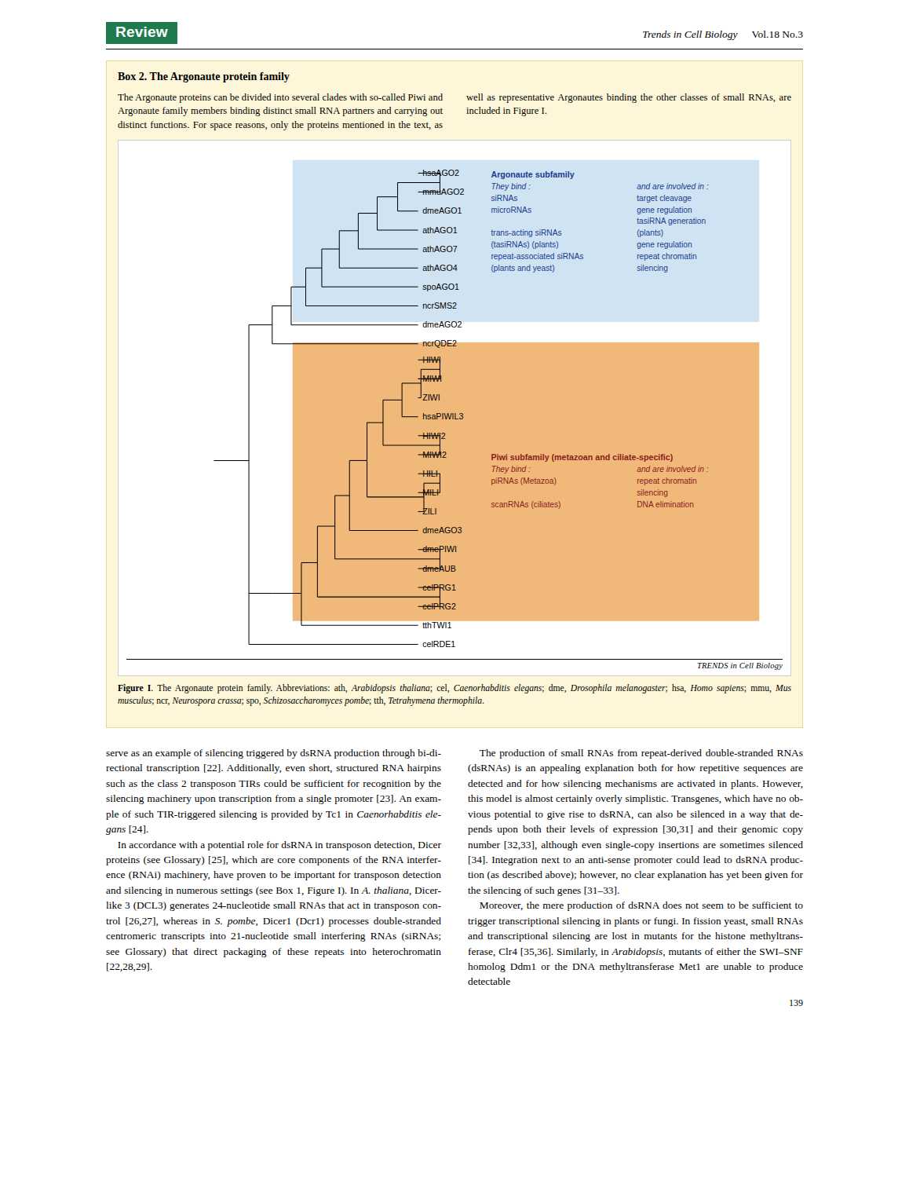Review
Trends in Cell BiologyVol.18 No.3
Box 2. The Argonaute protein family
The Argonaute proteins can be divided into several clades with so-called Piwi and Argonaute family members binding distinct small RNA partners and carrying out distinct functions. For space reasons, only the proteins mentioned in the text, as well as representative Argonautes binding the other classes of small RNAs, are included in Figure I.
hsaAGO2 mmuAGO2 dmeAGO1 athAGO1 athAGO7 athAGO4 spoAGO1 ncrSMS2 dmeAGO2 ncrQDE2 HIWI MIWI ZIWI hsaPIWIL3 HIWI2 MIWI2 HILI MILI ZILI dmeAGO3 dmePIWI dmeAUB celPRG1 celPRG2 tthTWI1 celRDE1 Argonaute subfamily They bind : and are involved in : siRNAs target cleavage microRNAs gene regulation tasiRNA generation (plants) trans-acting siRNAs (tasiRNAs) (plants) gene regulation repeat-associated siRNAs repeat chromatin (plants and yeast) silencing Piwi subfamily (metazoan and ciliate-specific) They bind : and are involved in : piRNAs (Metazoa) repeat chromatin silencing scanRNAs (ciliates) DNA elimination
TRENDS in Cell Biology
Figure I. The Argonaute protein family. Abbreviations: ath, Arabidopsis thaliana; cel, Caenorhabditis elegans; dme, Drosophila melanogaster; hsa, Homo sapiens; mmu, Mus musculus; ncr, Neurospora crassa; spo, Schizosaccharomyces pombe; tth, Tetrahymena thermophila.
serve as an example of silencing triggered by dsRNA production through bi-directional transcription [22]. Additionally, even short, structured RNA hairpins such as the class 2 transposon TIRs could be sufficient for recognition by the silencing machinery upon transcription from a single promoter [23]. An example of such TIR-triggered silencing is provided by Tc1 in Caenorhabditis elegans [24].
In accordance with a potential role for dsRNA in transposon detection, Dicer proteins (see Glossary) [25], which are core components of the RNA interference (RNAi) machinery, have proven to be important for transposon detection and silencing in numerous settings (see Box 1, Figure I). In A. thaliana, Dicer-like 3 (DCL3) generates 24-nucleotide small RNAs that act in transposon control [26,27], whereas in S. pombe, Dicer1 (Dcr1) processes double-stranded centromeric transcripts into 21-nucleotide small interfering RNAs (siRNAs; see Glossary) that direct packaging of these repeats into heterochromatin [22,28,29].
The production of small RNAs from repeat-derived double-stranded RNAs (dsRNAs) is an appealing explanation both for how repetitive sequences are detected and for how silencing mechanisms are activated in plants. However, this model is almost certainly overly simplistic. Transgenes, which have no obvious potential to give rise to dsRNA, can also be silenced in a way that depends upon both their levels of expression [30,31] and their genomic copy number [32,33], although even single-copy insertions are sometimes silenced [34]. Integration next to an anti-sense promoter could lead to dsRNA production (as described above); however, no clear explanation has yet been given for the silencing of such genes [31–33].
Moreover, the mere production of dsRNA does not seem to be sufficient to trigger transcriptional silencing in plants or fungi. In fission yeast, small RNAs and transcriptional silencing are lost in mutants for the histone methyltransferase, Clr4 [35,36]. Similarly, in Arabidopsis, mutants of either the SWI–SNF homolog Ddm1 or the DNA methyltransferase Met1 are unable to produce detectable
139